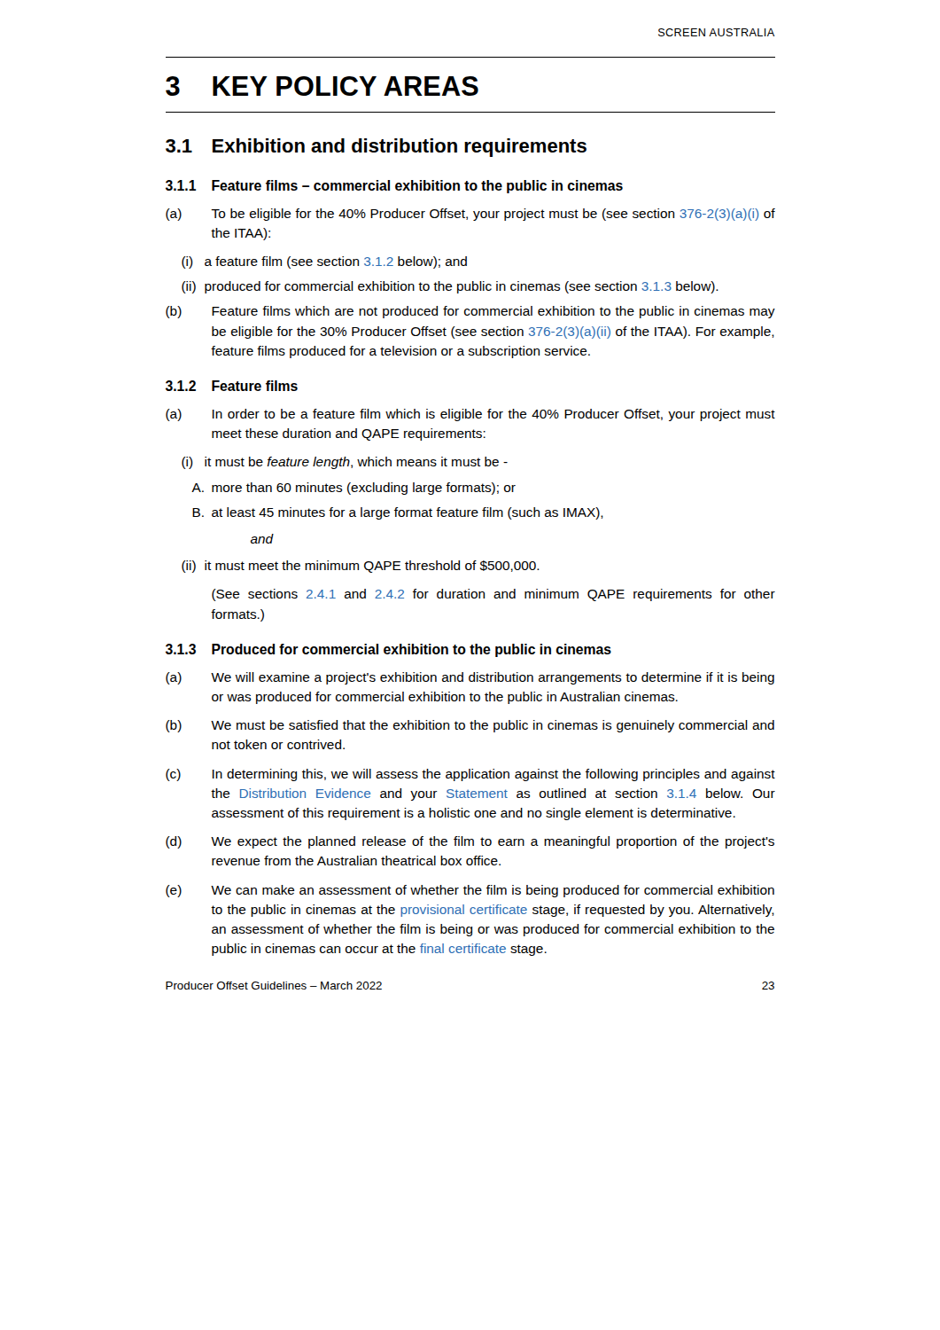SCREEN AUSTRALIA
3 KEY POLICY AREAS
3.1 Exhibition and distribution requirements
3.1.1 Feature films – commercial exhibition to the public in cinemas
(a)
To be eligible for the 40% Producer Offset, your project must be (see section 376-2(3)(a)(i) of the ITAA):
(i)
a feature film (see section 3.1.2 below); and
(ii)
produced for commercial exhibition to the public in cinemas (see section 3.1.3 below).
(b)
Feature films which are not produced for commercial exhibition to the public in cinemas may be eligible for the 30% Producer Offset (see section 376-2(3)(a)(ii) of the ITAA). For example, feature films produced for a television or a subscription service.
3.1.2 Feature films
(a)
In order to be a feature film which is eligible for the 40% Producer Offset, your project must meet these duration and QAPE requirements:
(i)
it must be feature length, which means it must be -
A.
more than 60 minutes (excluding large formats); or
B.
at least 45 minutes for a large format feature film (such as IMAX),
and
(ii)
it must meet the minimum QAPE threshold of $500,000.
(See sections 2.4.1 and 2.4.2 for duration and minimum QAPE requirements for other formats.)
3.1.3 Produced for commercial exhibition to the public in cinemas
(a)
We will examine a project's exhibition and distribution arrangements to determine if it is being or was produced for commercial exhibition to the public in Australian cinemas.
(b)
We must be satisfied that the exhibition to the public in cinemas is genuinely commercial and not token or contrived.
(c)
In determining this, we will assess the application against the following principles and against the Distribution Evidence and your Statement as outlined at section 3.1.4 below. Our assessment of this requirement is a holistic one and no single element is determinative.
(d)
We expect the planned release of the film to earn a meaningful proportion of the project's revenue from the Australian theatrical box office.
(e)
We can make an assessment of whether the film is being produced for commercial exhibition to the public in cinemas at the provisional certificate stage, if requested by you. Alternatively, an assessment of whether the film is being or was produced for commercial exhibition to the public in cinemas can occur at the final certificate stage.
Producer Offset Guidelines – March 2022
23